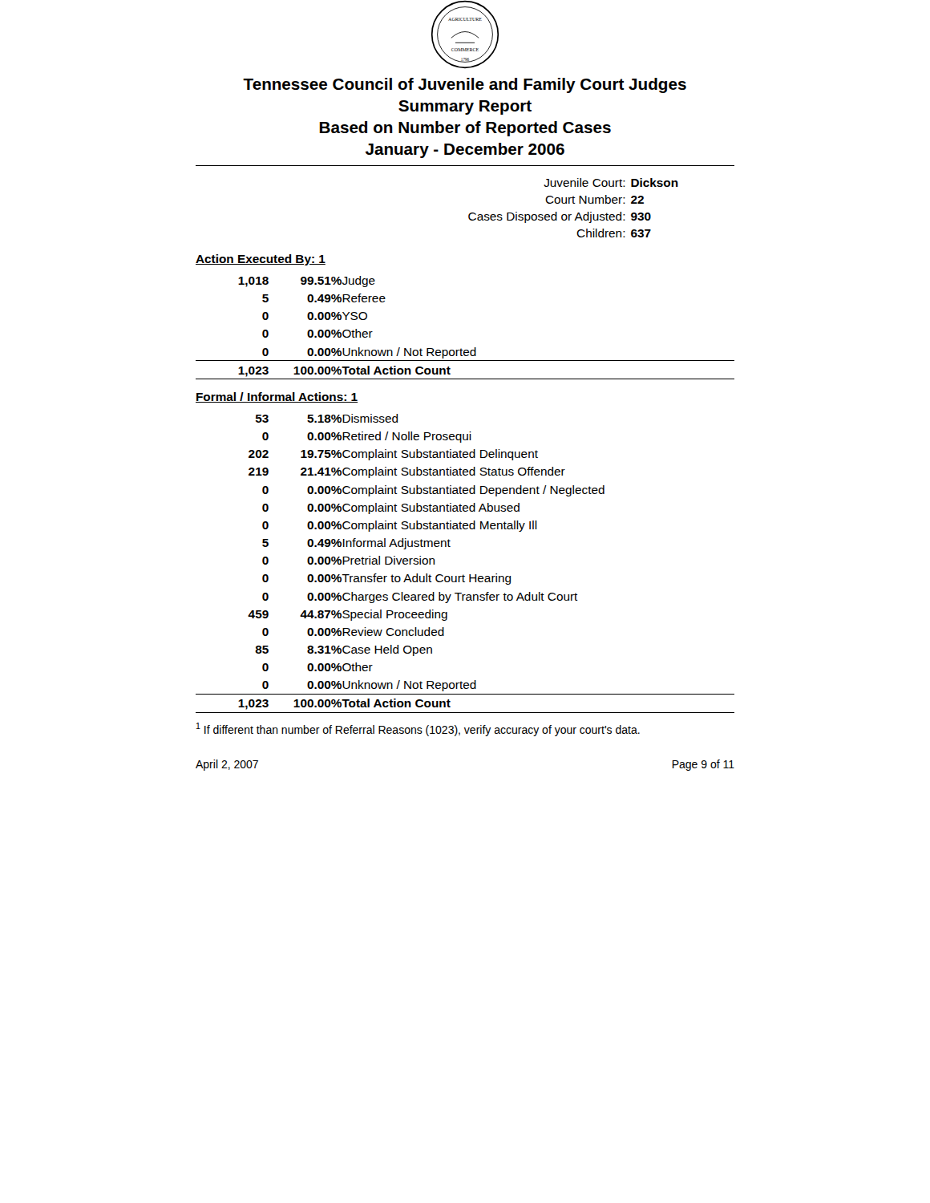Tennessee Council of Juvenile and Family Court Judges
Summary Report
Based on Number of Reported Cases
January - December 2006
| Juvenile Court: | Dickson |
| Court Number: | 22 |
| Cases Disposed or Adjusted: | 930 |
| Children: | 637 |
Action Executed By: 1
| 1,018 | 99.51% | Judge |
| 5 | 0.49% | Referee |
| 0 | 0.00% | YSO |
| 0 | 0.00% | Other |
| 0 | 0.00% | Unknown / Not Reported |
| 1,023 | 100.00% | Total Action Count |
Formal / Informal Actions: 1
| 53 | 5.18% | Dismissed |
| 0 | 0.00% | Retired / Nolle Prosequi |
| 202 | 19.75% | Complaint Substantiated Delinquent |
| 219 | 21.41% | Complaint Substantiated Status Offender |
| 0 | 0.00% | Complaint Substantiated Dependent / Neglected |
| 0 | 0.00% | Complaint Substantiated Abused |
| 0 | 0.00% | Complaint Substantiated Mentally Ill |
| 5 | 0.49% | Informal Adjustment |
| 0 | 0.00% | Pretrial Diversion |
| 0 | 0.00% | Transfer to Adult Court Hearing |
| 0 | 0.00% | Charges Cleared by Transfer to Adult Court |
| 459 | 44.87% | Special Proceeding |
| 0 | 0.00% | Review Concluded |
| 85 | 8.31% | Case Held Open |
| 0 | 0.00% | Other |
| 0 | 0.00% | Unknown / Not Reported |
| 1,023 | 100.00% | Total Action Count |
1 If different than number of Referral Reasons (1023), verify accuracy of your court's data.
April 2, 2007
Page 9 of 11